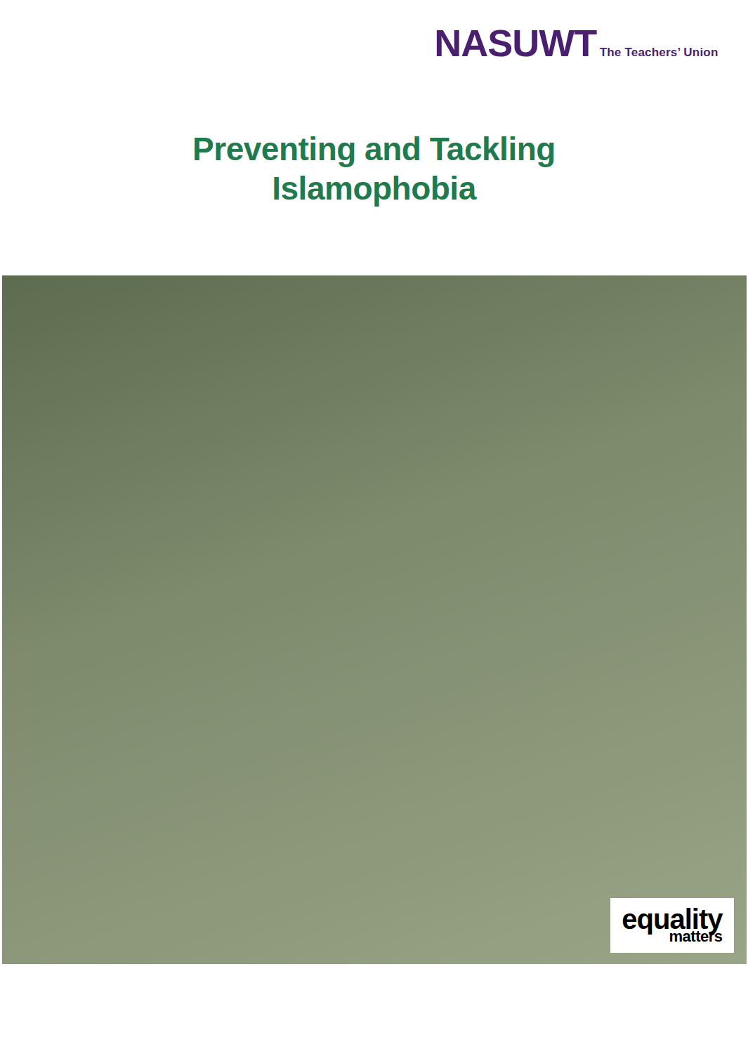NASUWT The Teachers’ Union
Preventing and Tackling
Islamophobia
equality matters